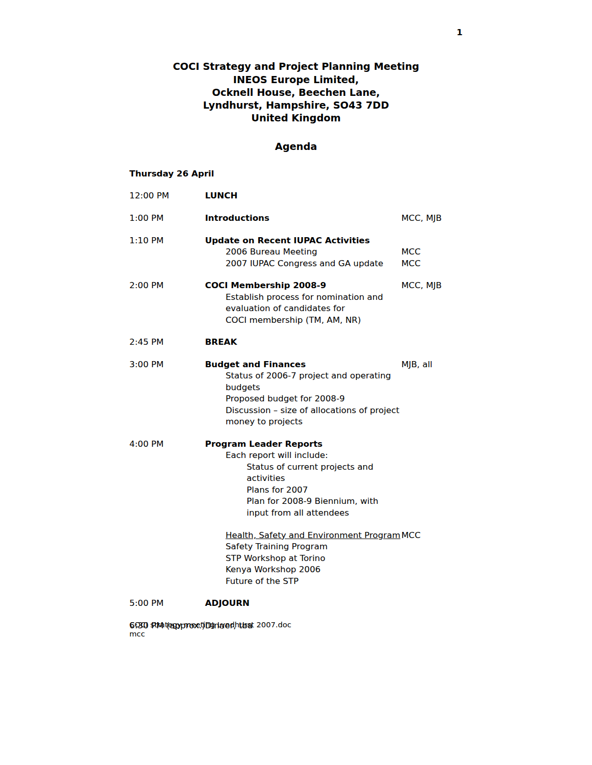1
COCI Strategy and Project Planning Meeting
INEOS Europe Limited,
Ocknell House, Beechen Lane,
Lyndhurst, Hampshire, SO43 7DD
United Kingdom
Agenda
Thursday 26 April
| 12:00 PM | LUNCH | |
| 1:00 PM | Introductions | MCC, MJB |
| 1:10 PM | Update on Recent IUPAC Activities | |
| | 2006 Bureau Meeting | MCC |
| | 2007 IUPAC Congress and GA update | MCC |
| 2:00 PM | COCI Membership 2008-9 | MCC, MJB |
| | Establish process for nomination and evaluation of candidates for COCI membership (TM, AM, NR) | |
| 2:45 PM | BREAK | |
| 3:00 PM | Budget and Finances | MJB, all |
| | Status of 2006-7 project and operating budgets Proposed budget for 2008-9 Discussion – size of allocations of project money to projects | |
| 4:00 PM | Program Leader Reports | |
| | Each report will include: Status of current projects and activities Plans for 2007 Plan for 2008-9 Biennium, with input from all attendees | |
| | Health, Safety and Environment Program | MCC |
| | Safety Training Program STP Workshop at Torino Kenya Workshop 2006 Future of the STP | |
| 5:00 PM | ADJOURN | |
| 6:30 PM (approx.) | Dinner, tba | |
COCI strategy meeting Lyndhurst 2007.doc
mcc